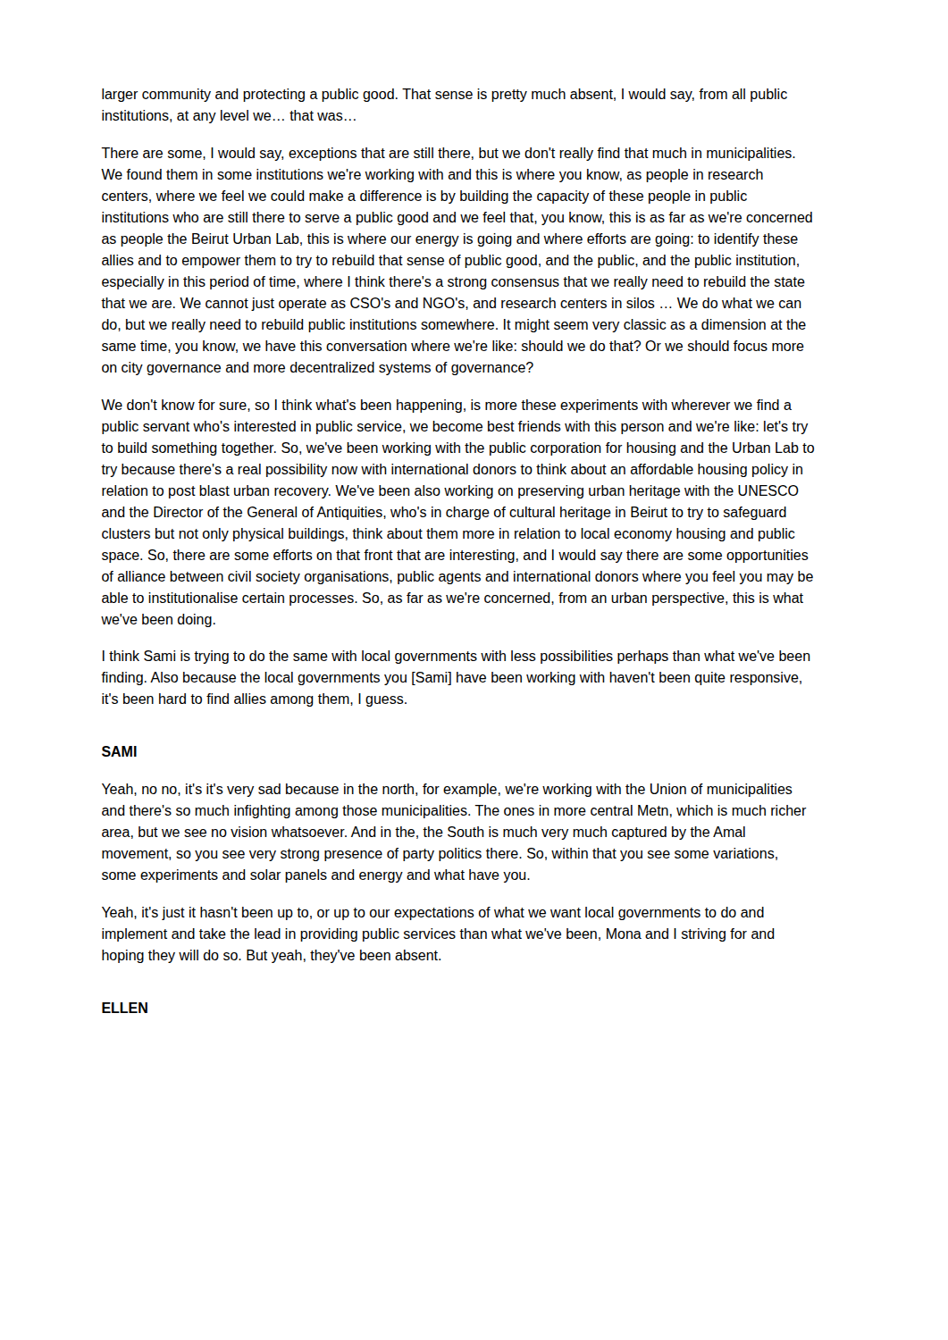larger community and protecting a public good. That sense is pretty much absent, I would say, from all public institutions, at any level we… that was…
There are some, I would say, exceptions that are still there, but we don't really find that much in municipalities. We found them in some institutions we're working with and this is where you know, as people in research centers, where we feel we could make a difference is by building the capacity of these people in public institutions who are still there to serve a public good and we feel that, you know, this is as far as we're concerned as people the Beirut Urban Lab, this is where our energy is going and where efforts are going: to identify these allies and to empower them to try to rebuild that sense of public good, and the public, and the public institution, especially in this period of time, where I think there's a strong consensus that we really need to rebuild the state that we are. We cannot just operate as CSO's and NGO's, and research centers in silos … We do what we can do, but we really need to rebuild public institutions somewhere. It might seem very classic as a dimension at the same time, you know, we have this conversation where we're like: should we do that? Or we should focus more on city governance and more decentralized systems of governance?
We don't know for sure, so I think what's been happening, is more these experiments with wherever we find a public servant who's interested in public service, we become best friends with this person and we're like: let's try to build something together. So, we've been working with the public corporation for housing and the Urban Lab to try because there's a real possibility now with international donors to think about an affordable housing policy in relation to post blast urban recovery. We've been also working on preserving urban heritage with the UNESCO and the Director of the General of Antiquities, who's in charge of cultural heritage in Beirut to try to safeguard clusters but not only physical buildings, think about them more in relation to local economy housing and public space. So, there are some efforts on that front that are interesting, and I would say there are some opportunities of alliance between civil society organisations, public agents and international donors where you feel you may be able to institutionalise certain processes. So, as far as we're concerned, from an urban perspective, this is what we've been doing.
I think Sami is trying to do the same with local governments with less possibilities perhaps than what we've been finding. Also because the local governments you [Sami] have been working with haven't been quite responsive, it's been hard to find allies among them, I guess.
SAMI
Yeah, no no, it's it's very sad because in the north, for example, we're working with the Union of municipalities and there's so much infighting among those municipalities. The ones in more central Metn, which is much richer area, but we see no vision whatsoever. And in the, the South is much very much captured by the Amal movement, so you see very strong presence of party politics there. So, within that you see some variations, some experiments and solar panels and energy and what have you.
Yeah, it's just it hasn't been up to, or up to our expectations of what we want local governments to do and implement and take the lead in providing public services than what we've been, Mona and I striving for and hoping they will do so. But yeah, they've been absent.
ELLEN